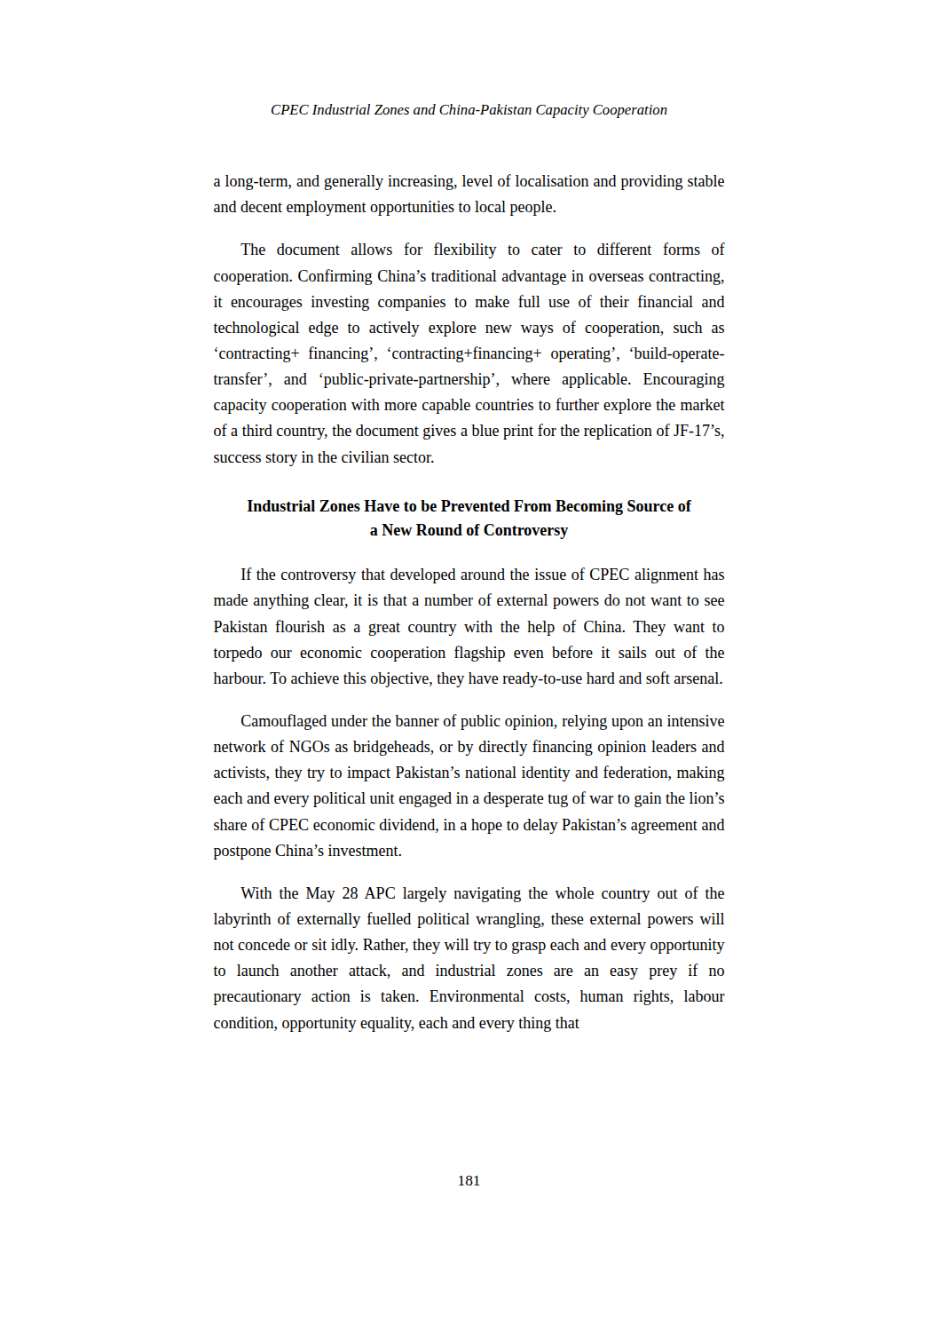CPEC Industrial Zones and China-Pakistan Capacity Cooperation
a long-term, and generally increasing, level of localisation and providing stable and decent employment opportunities to local people.
The document allows for flexibility to cater to different forms of cooperation. Confirming China’s traditional advantage in overseas contracting, it encourages investing companies to make full use of their financial and technological edge to actively explore new ways of cooperation, such as ‘contracting+ financing’, ‘contracting+financing+ operating’, ‘build-operate-transfer’, and ‘public-private-partnership’, where applicable. Encouraging capacity cooperation with more capable countries to further explore the market of a third country, the document gives a blue print for the replication of JF-17’s, success story in the civilian sector.
Industrial Zones Have to be Prevented From Becoming Source of
a New Round of Controversy
If the controversy that developed around the issue of CPEC alignment has made anything clear, it is that a number of external powers do not want to see Pakistan flourish as a great country with the help of China. They want to torpedo our economic cooperation flagship even before it sails out of the harbour. To achieve this objective, they have ready-to-use hard and soft arsenal.
Camouflaged under the banner of public opinion, relying upon an intensive network of NGOs as bridgeheads, or by directly financing opinion leaders and activists, they try to impact Pakistan’s national identity and federation, making each and every political unit engaged in a desperate tug of war to gain the lion’s share of CPEC economic dividend, in a hope to delay Pakistan’s agreement and postpone China’s investment.
With the May 28 APC largely navigating the whole country out of the labyrinth of externally fuelled political wrangling, these external powers will not concede or sit idly. Rather, they will try to grasp each and every opportunity to launch another attack, and industrial zones are an easy prey if no precautionary action is taken. Environmental costs, human rights, labour condition, opportunity equality, each and every thing that
181